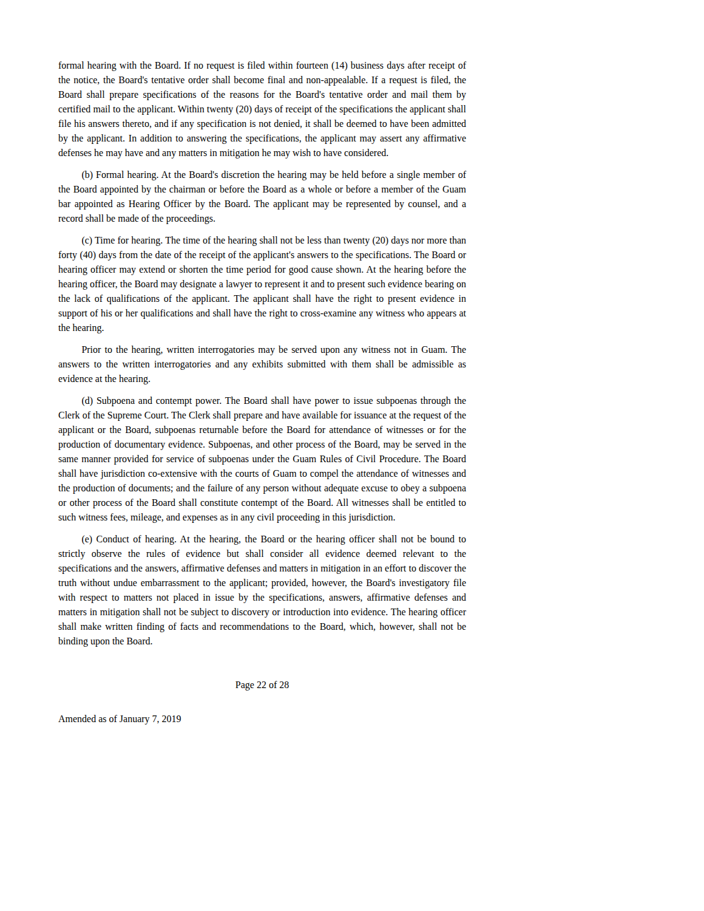formal hearing with the Board. If no request is filed within fourteen (14) business days after receipt of the notice, the Board's tentative order shall become final and non-appealable. If a request is filed, the Board shall prepare specifications of the reasons for the Board's tentative order and mail them by certified mail to the applicant. Within twenty (20) days of receipt of the specifications the applicant shall file his answers thereto, and if any specification is not denied, it shall be deemed to have been admitted by the applicant. In addition to answering the specifications, the applicant may assert any affirmative defenses he may have and any matters in mitigation he may wish to have considered.
(b) Formal hearing. At the Board's discretion the hearing may be held before a single member of the Board appointed by the chairman or before the Board as a whole or before a member of the Guam bar appointed as Hearing Officer by the Board. The applicant may be represented by counsel, and a record shall be made of the proceedings.
(c) Time for hearing. The time of the hearing shall not be less than twenty (20) days nor more than forty (40) days from the date of the receipt of the applicant's answers to the specifications. The Board or hearing officer may extend or shorten the time period for good cause shown. At the hearing before the hearing officer, the Board may designate a lawyer to represent it and to present such evidence bearing on the lack of qualifications of the applicant. The applicant shall have the right to present evidence in support of his or her qualifications and shall have the right to cross-examine any witness who appears at the hearing.
Prior to the hearing, written interrogatories may be served upon any witness not in Guam. The answers to the written interrogatories and any exhibits submitted with them shall be admissible as evidence at the hearing.
(d) Subpoena and contempt power. The Board shall have power to issue subpoenas through the Clerk of the Supreme Court. The Clerk shall prepare and have available for issuance at the request of the applicant or the Board, subpoenas returnable before the Board for attendance of witnesses or for the production of documentary evidence. Subpoenas, and other process of the Board, may be served in the same manner provided for service of subpoenas under the Guam Rules of Civil Procedure. The Board shall have jurisdiction co-extensive with the courts of Guam to compel the attendance of witnesses and the production of documents; and the failure of any person without adequate excuse to obey a subpoena or other process of the Board shall constitute contempt of the Board. All witnesses shall be entitled to such witness fees, mileage, and expenses as in any civil proceeding in this jurisdiction.
(e) Conduct of hearing. At the hearing, the Board or the hearing officer shall not be bound to strictly observe the rules of evidence but shall consider all evidence deemed relevant to the specifications and the answers, affirmative defenses and matters in mitigation in an effort to discover the truth without undue embarrassment to the applicant; provided, however, the Board's investigatory file with respect to matters not placed in issue by the specifications, answers, affirmative defenses and matters in mitigation shall not be subject to discovery or introduction into evidence. The hearing officer shall make written finding of facts and recommendations to the Board, which, however, shall not be binding upon the Board.
Page 22 of 28
Amended as of January 7, 2019